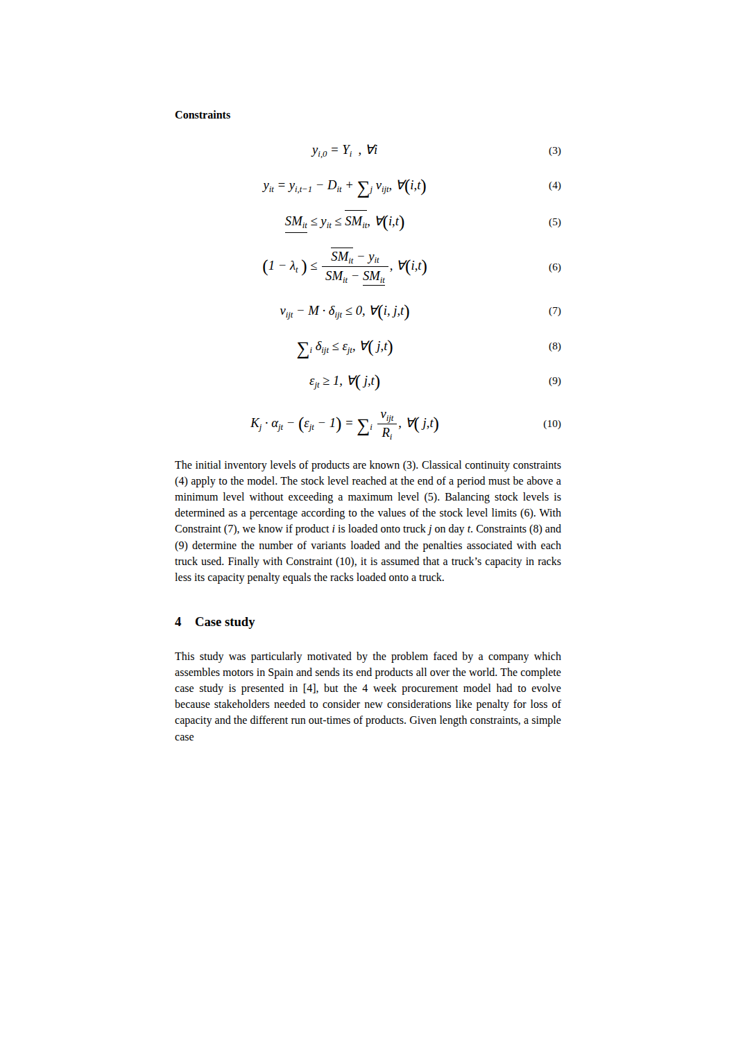Constraints
| y i,0 = Y i , ∀i | (3) |
| y it = y i,t−1 − D it + ∑ j v ijt , ∀ ( i,t ) | (4) |
| SM it ≤ y it ≤ SM it , ∀ ( i,t ) | (5) |
| ( 1 − λ t ) ≤ SM it − y it SM it − SM it , ∀ ( i,t ) | (6) |
| v ijt − M · δ ijt ≤ 0, ∀ ( i, j,t ) | (7) |
| ∑ i δ ijt ≤ ε jt , ∀ ( j,t ) | (8) |
| ε jt ≥ 1, ∀ ( j,t ) | (9) |
| K j · α jt − ( ε jt − 1 ) = ∑ i v ijt R i , ∀ ( j,t ) | (10) |
The initial inventory levels of products are known (3). Classical continuity constraints (4) apply to the model. The stock level reached at the end of a period must be above a minimum level without exceeding a maximum level (5). Balancing stock levels is determined as a percentage according to the values of the stock level limits (6). With Constraint (7), we know if product i is loaded onto truck j on day t. Constraints (8) and (9) determine the number of variants loaded and the penalties associated with each truck used. Finally with Constraint (10), it is assumed that a truck’s capacity in racks less its capacity penalty equals the racks loaded onto a truck.
4 Case study
This study was particularly motivated by the problem faced by a company which assembles motors in Spain and sends its end products all over the world. The complete case study is presented in [4], but the 4 week procurement model had to evolve because stakeholders needed to consider new considerations like penalty for loss of capacity and the different run out-times of products. Given length constraints, a simple case